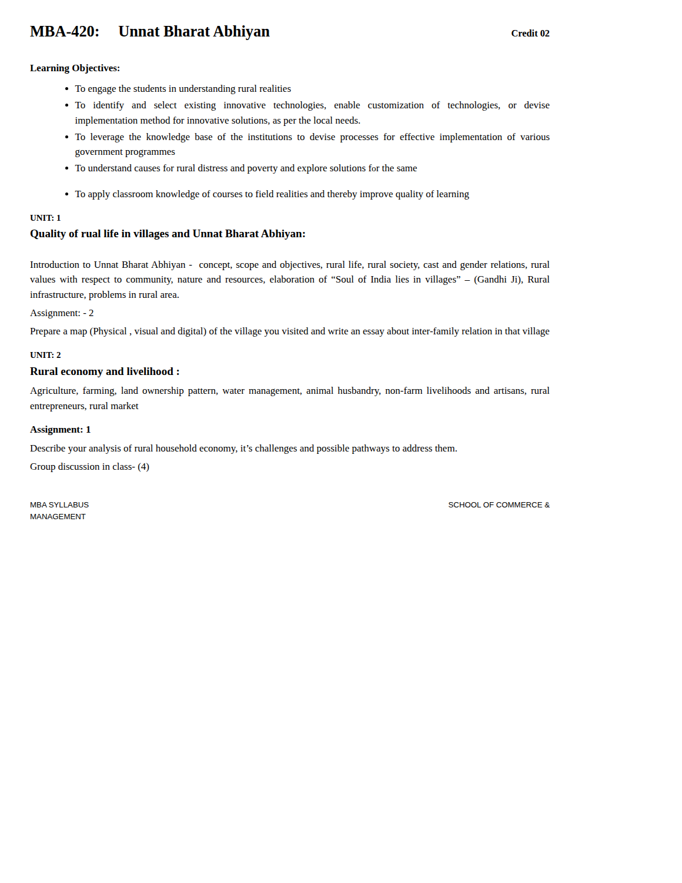MBA-420: Unnat Bharat Abhiyan Credit 02
Learning Objectives:
To engage the students in understanding rural realities
To identify and select existing innovative technologies, enable customization of technologies, or devise implementation method for innovative solutions, as per the local needs.
To leverage the knowledge base of the institutions to devise processes for effective implementation of various government programmes
To understand causes for rural distress and poverty and explore solutions for the same
To apply classroom knowledge of courses to field realities and thereby improve quality of learning
UNIT: 1
Quality of rual life in villages and Unnat Bharat Abhiyan:
Introduction to Unnat Bharat Abhiyan - concept, scope and objectives, rural life, rural society, cast and gender relations, rural values with respect to community, nature and resources, elaboration of “Soul of India lies in villages” – (Gandhi Ji), Rural infrastructure, problems in rural area.
Assignment: - 2
Prepare a map (Physical , visual and digital) of the village you visited and write an essay about inter-family relation in that village
UNIT: 2
Rural economy and livelihood :
Agriculture, farming, land ownership pattern, water management, animal husbandry, non-farm livelihoods and artisans, rural entrepreneurs, rural market
Assignment: 1
Describe your analysis of rural household economy, it’s challenges and possible pathways to address them.
Group discussion in class- (4)
MBA SYLLABUS MANAGEMENT
SCHOOL OF COMMERCE &